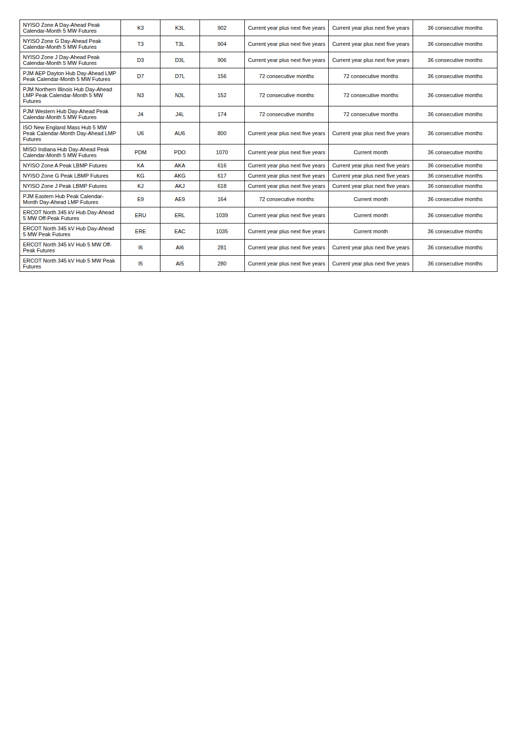| NYISO Zone A Day-Ahead Peak Calendar-Month 5 MW Futures | K3 | K3L | 902 | Current year plus next five years | Current year plus next five years | 36 consecutive months |
| NYISO Zone G Day-Ahead Peak Calendar-Month 5 MW Futures | T3 | T3L | 904 | Current year plus next five years | Current year plus next five years | 36 consecutive months |
| NYISO Zone J Day-Ahead Peak Calendar-Month 5 MW Futures | D3 | D3L | 906 | Current year plus next five years | Current year plus next five years | 36 consecutive months |
| PJM AEP Dayton Hub Day-Ahead LMP Peak Calendar-Month 5 MW Futures | D7 | D7L | 156 | 72 consecutive months | 72 consecutive months | 36 consecutive months |
| PJM Northern Illinois Hub Day-Ahead LMP Peak Calendar-Month 5 MW Futures | N3 | N3L | 152 | 72 consecutive months | 72 consecutive months | 36 consecutive months |
| PJM Western Hub Day-Ahead Peak Calendar-Month 5 MW Futures | J4 | J4L | 174 | 72 consecutive months | 72 consecutive months | 36 consecutive months |
| ISO New England Mass Hub 5 MW Peak Calendar-Month Day-Ahead LMP Futures | U6 | AU6 | 800 | Current year plus next five years | Current year plus next five years | 36 consecutive months |
| MISO Indiana Hub Day-Ahead Peak Calendar-Month 5 MW Futures | PDM | PDO | 1070 | Current year plus next five years | Current month | 36 consecutive months |
| NYISO Zone A Peak LBMP Futures | KA | AKA | 616 | Current year plus next five years | Current year plus next five years | 36 consecutive months |
| NYISO Zone G Peak LBMP Futures | KG | AKG | 617 | Current year plus next five years | Current year plus next five years | 36 consecutive months |
| NYISO Zone J Peak LBMP Futures | KJ | AKJ | 618 | Current year plus next five years | Current year plus next five years | 36 consecutive months |
| PJM Eastern Hub Peak Calendar-Month Day-Ahead LMP Futures | E9 | AE9 | 164 | 72 consecutive months | Current month | 36 consecutive months |
| ERCOT North 345 kV Hub Day-Ahead 5 MW Off-Peak Futures | ERU | ERL | 1039 | Current year plus next five years | Current month | 36 consecutive months |
| ERCOT North 345 kV Hub Day-Ahead 5 MW Peak Futures | ERE | EAC | 1035 | Current year plus next five years | Current month | 36 consecutive months |
| ERCOT North 345 kV Hub 5 MW Off-Peak Futures | I6 | AI6 | 281 | Current year plus next five years | Current year plus next five years | 36 consecutive months |
| ERCOT North 345 kV Hub 5 MW Peak Futures | I5 | AI5 | 280 | Current year plus next five years | Current year plus next five years | 36 consecutive months |